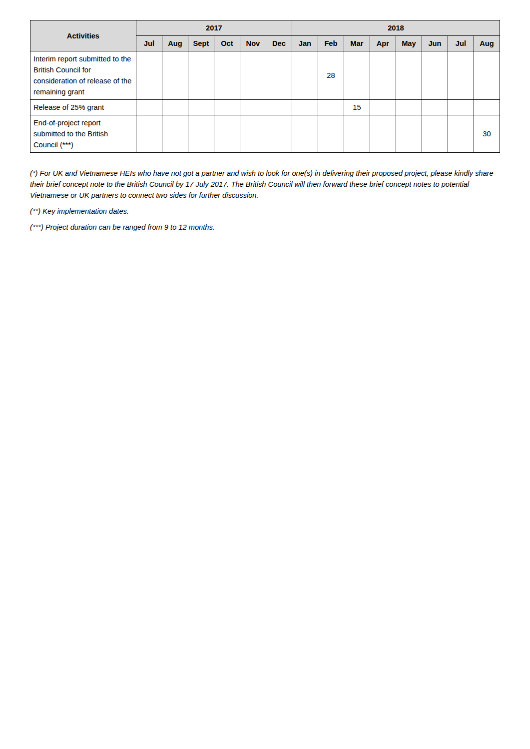| Activities | 2017 | 2018 |
| --- | --- | --- |
| Jul | Aug | Sept | Oct | Nov | Dec | Jan | Feb | Mar | Apr | May | Jun | Jul | Aug |
| Interim report submitted to the British Council for consideration of release of the remaining grant | | | | | | | | 28 | | | | | | |
| Release of 25% grant | | | | | | | | | 15 | | | | | |
| End-of-project report submitted to the British Council (***) | | | | | | | | | | | | | | 30 |
(*) For UK and Vietnamese HEIs who have not got a partner and wish to look for one(s) in delivering their proposed project, please kindly share their brief concept note to the British Council by 17 July 2017. The British Council will then forward these brief concept notes to potential Vietnamese or UK partners to connect two sides for further discussion.
(**) Key implementation dates.
(***) Project duration can be ranged from 9 to 12 months.